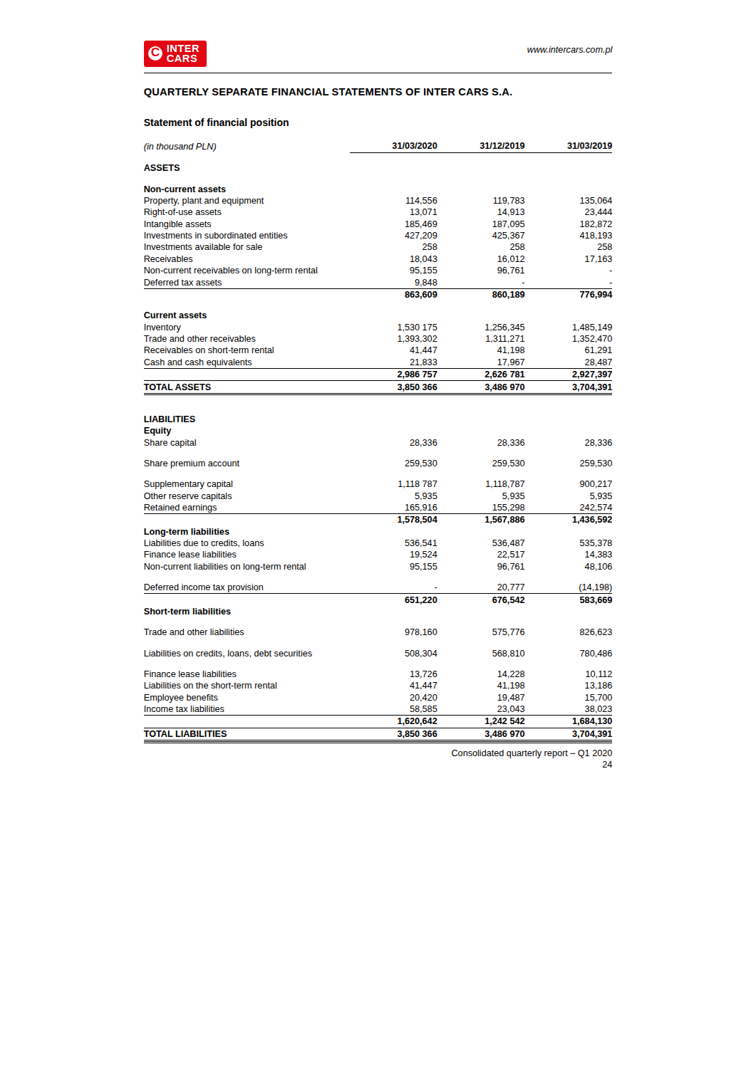INTER CARS
www.intercars.com.pl
QUARTERLY SEPARATE FINANCIAL STATEMENTS OF INTER CARS S.A.
Statement of financial position
| (in thousand PLN) | 31/03/2020 | 31/12/2019 | 31/03/2019 |
| --- | --- | --- | --- |
| ASSETS | | | |
| Non-current assets | | | |
| Property, plant and equipment | 114,556 | 119,783 | 135,064 |
| Right-of-use assets | 13,071 | 14,913 | 23,444 |
| Intangible assets | 185,469 | 187,095 | 182,872 |
| Investments in subordinated entities | 427,209 | 425,367 | 418,193 |
| Investments available for sale | 258 | 258 | 258 |
| Receivables | 18,043 | 16,012 | 17,163 |
| Non-current receivables on long-term rental | 95,155 | 96,761 | - |
| Deferred tax assets | 9,848 | - | - |
| | 863,609 | 860,189 | 776,994 |
| Current assets | | | |
| Inventory | 1,530 175 | 1,256,345 | 1,485,149 |
| Trade and other receivables | 1,393,302 | 1,311,271 | 1,352,470 |
| Receivables on short-term rental | 41,447 | 41,198 | 61,291 |
| Cash and cash equivalents | 21,833 | 17,967 | 28,487 |
| | 2,986 757 | 2,626 781 | 2,927,397 |
| TOTAL ASSETS | 3,850 366 | 3,486 970 | 3,704,391 |
| LIABILITIES | | | |
| Equity | | | |
| Share capital | 28,336 | 28,336 | 28,336 |
| Share premium account | 259,530 | 259,530 | 259,530 |
| Supplementary capital | 1,118 787 | 1,118,787 | 900,217 |
| Other reserve capitals | 5,935 | 5,935 | 5,935 |
| Retained earnings | 165,916 | 155,298 | 242,574 |
| | 1,578,504 | 1,567,886 | 1,436,592 |
| Long-term liabilities | | | |
| Liabilities due to credits, loans | 536,541 | 536,487 | 535,378 |
| Finance lease liabilities | 19,524 | 22,517 | 14,383 |
| Non-current liabilities on long-term rental | 95,155 | 96,761 | 48,106 |
| Deferred income tax provision | - | 20,777 | (14,198) |
| | 651,220 | 676,542 | 583,669 |
| Short-term liabilities | | | |
| Trade and other liabilities | 978,160 | 575,776 | 826,623 |
| Liabilities on credits, loans, debt securities | 508,304 | 568,810 | 780,486 |
| Finance lease liabilities | 13,726 | 14,228 | 10,112 |
| Liabilities on the short-term rental | 41,447 | 41,198 | 13,186 |
| Employee benefits | 20,420 | 19,487 | 15,700 |
| Income tax liabilities | 58,585 | 23,043 | 38,023 |
| | 1,620,642 | 1,242 542 | 1,684,130 |
| TOTAL LIABILITIES | 3,850 366 | 3,486 970 | 3,704,391 |
Consolidated quarterly report – Q1 2020
24